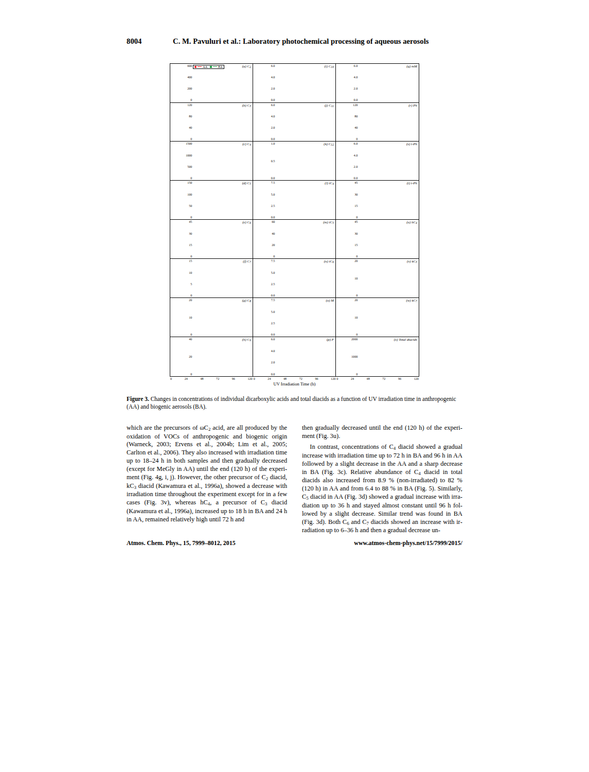8004 C. M. Pavuluri et al.: Laboratory photochemical processing of aqueous aerosols
Concentrations (ng m−3)
AA BA
6004002000
(a) C2
6.04.02.00.0
(i) C10
6.04.02.00.0
(q) mM
12080400
(b) C3
6.04.02.00.0
(j) C11
12080400
(r) Ph
150010005000
(c) C4
1.00.50.0
(k) C12
6.04.02.00.0
(s) i-Ph
150100500
(d) C5
7.55.02.50.0
(l) i C4
4530150
(t) t-Ph
4530150
(e) C6
6040200
(m) i C5
4530150
(u) hC4
151050
(f) C7
7.55.02.50.0
(n) i C6
20100
(v) kC3
20100
(g) C8
7.55.02.50.0
(o) M
20100
(w) kC7
40200
(h) C9
6.04.02.00.0
(p) F
200010000
(x) Total diacids
024487296120
024487296120
024487296120
UV Irradiation Time (h)
Figure 3. Changes in concentrations of individual dicarboxylic acids and total diacids as a function of UV irradiation time in anthropogenic (AA) and biogenic aerosols (BA).
which are the precursors of ωC2 acid, are all produced by the oxidation of VOCs of anthropogenic and biogenic origin (Warneck, 2003; Ervens et al., 2004b; Lim et al., 2005; Carlton et al., 2006). They also increased with irradiation time up to 18–24 h in both samples and then gradually decreased (except for MeGly in AA) until the end (120 h) of the experiment (Fig. 4g, i, j). However, the other precursor of C2 diacid, kC3 diacid (Kawamura et al., 1996a), showed a decrease with irradiation time throughout the experiment except for in a few cases (Fig. 3v), whereas hC4, a precursor of C3 diacid (Kawamura et al., 1996a), increased up to 18 h in BA and 24 h in AA, remained relatively high until 72 h and
then gradually decreased until the end (120 h) of the experiment (Fig. 3u).
In contrast, concentrations of C4 diacid showed a gradual increase with irradiation time up to 72 h in BA and 96 h in AA followed by a slight decrease in the AA and a sharp decrease in BA (Fig. 3c). Relative abundance of C4 diacid in total diacids also increased from 8.9 % (non-irradiated) to 82 % (120 h) in AA and from 6.4 to 88 % in BA (Fig. 5). Similarly, C5 diacid in AA (Fig. 3d) showed a gradual increase with irradiation up to 36 h and stayed almost constant until 96 h followed by a slight decrease. Similar trend was found in BA (Fig. 3d). Both C6 and C7 diacids showed an increase with irradiation up to 6–36 h and then a gradual decrease un-
Atmos. Chem. Phys., 15, 7999–8012, 2015 www.atmos-chem-phys.net/15/7999/2015/